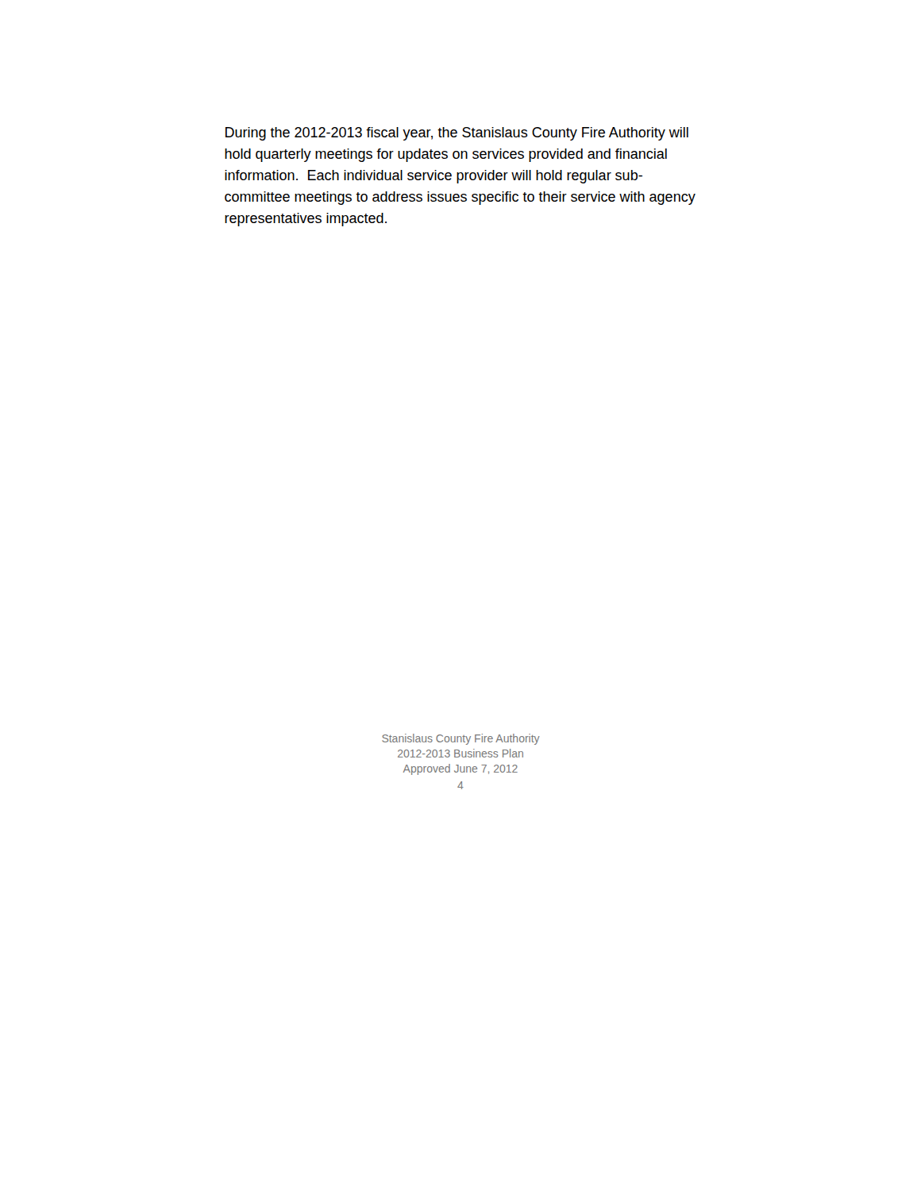During the 2012-2013 fiscal year, the Stanislaus County Fire Authority will hold quarterly meetings for updates on services provided and financial information. Each individual service provider will hold regular sub-committee meetings to address issues specific to their service with agency representatives impacted.
Stanislaus County Fire Authority
2012-2013 Business Plan
Approved June 7, 2012
4